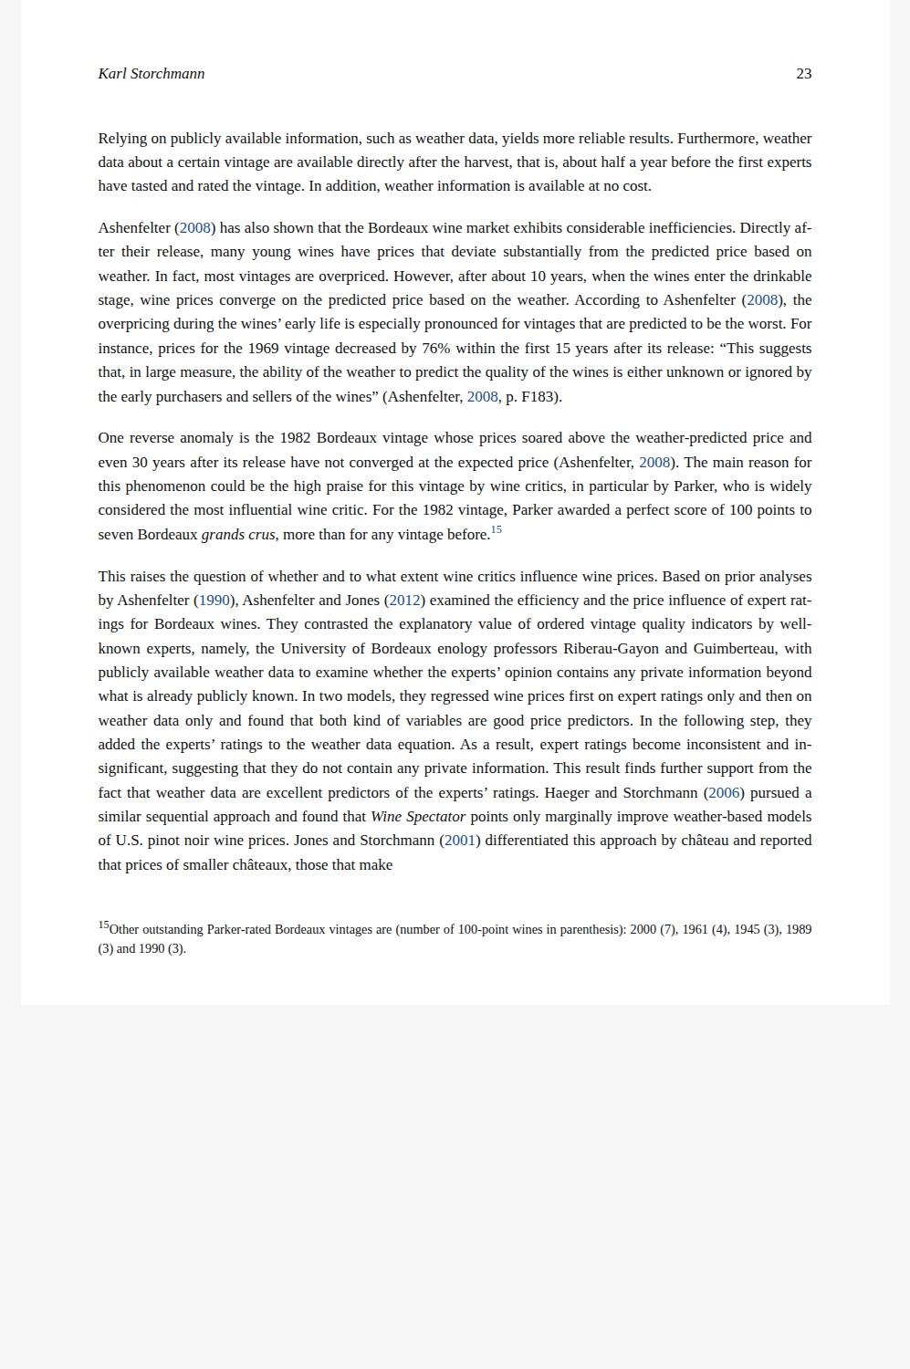Karl Storchmann 23
Relying on publicly available information, such as weather data, yields more reliable results. Furthermore, weather data about a certain vintage are available directly after the harvest, that is, about half a year before the first experts have tasted and rated the vintage. In addition, weather information is available at no cost.
Ashenfelter (2008) has also shown that the Bordeaux wine market exhibits considerable inefficiencies. Directly after their release, many young wines have prices that deviate substantially from the predicted price based on weather. In fact, most vintages are overpriced. However, after about 10 years, when the wines enter the drinkable stage, wine prices converge on the predicted price based on the weather. According to Ashenfelter (2008), the overpricing during the wines’ early life is especially pronounced for vintages that are predicted to be the worst. For instance, prices for the 1969 vintage decreased by 76% within the first 15 years after its release: “This suggests that, in large measure, the ability of the weather to predict the quality of the wines is either unknown or ignored by the early purchasers and sellers of the wines” (Ashenfelter, 2008, p. F183).
One reverse anomaly is the 1982 Bordeaux vintage whose prices soared above the weather-predicted price and even 30 years after its release have not converged at the expected price (Ashenfelter, 2008). The main reason for this phenomenon could be the high praise for this vintage by wine critics, in particular by Parker, who is widely considered the most influential wine critic. For the 1982 vintage, Parker awarded a perfect score of 100 points to seven Bordeaux grands crus, more than for any vintage before.15
This raises the question of whether and to what extent wine critics influence wine prices. Based on prior analyses by Ashenfelter (1990), Ashenfelter and Jones (2012) examined the efficiency and the price influence of expert ratings for Bordeaux wines. They contrasted the explanatory value of ordered vintage quality indicators by well-known experts, namely, the University of Bordeaux enology professors Riberau-Gayon and Guimberteau, with publicly available weather data to examine whether the experts’ opinion contains any private information beyond what is already publicly known. In two models, they regressed wine prices first on expert ratings only and then on weather data only and found that both kind of variables are good price predictors. In the following step, they added the experts’ ratings to the weather data equation. As a result, expert ratings become inconsistent and insignificant, suggesting that they do not contain any private information. This result finds further support from the fact that weather data are excellent predictors of the experts’ ratings. Haeger and Storchmann (2006) pursued a similar sequential approach and found that Wine Spectator points only marginally improve weather-based models of U.S. pinot noir wine prices. Jones and Storchmann (2001) differentiated this approach by château and reported that prices of smaller châteaux, those that make
15 Other outstanding Parker-rated Bordeaux vintages are (number of 100-point wines in parenthesis): 2000 (7), 1961 (4), 1945 (3), 1989 (3) and 1990 (3).